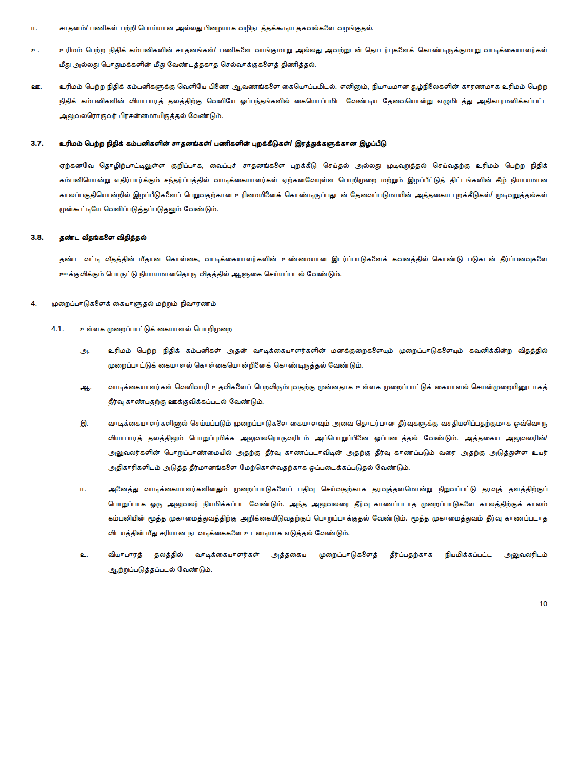ஈ.
சாதனம்/ பணிகள் பற்றி பொய்யான அல்லது பிழையாக வழிநடத்தக்கூடிய தகவல்களை வழங்குதல்.
உ.
உரிமம் பெற்ற நிதிக் கம்பனிகளின் சாதனங்கள்/ பணிகளை வாங்குமாறு அல்லது அவற்றுடன் தொடர்புகளைக் கொண்டிருக்குமாறு வாடிக்கையாளர்கள் மீது அல்லது பொதுமக்களின் மீது வேண்டத்தகாத செல்வாக்குகளைத் திணித்தல்.
ஊ.
உரிமம் பெற்ற நிதிக் கம்பனிகளுக்கு வெளியே பிணை ஆவணங்களை கையொப்பமிடல். எனினும், நியாயமான சூழ்நிலைகளின் காரணமாக உரிமம் பெற்ற நிதிக் கம்பனிகளின் வியாபாரத் தலத்திற்கு வெளியே ஒப்பந்தங்களில் கையொப்பமிட வேண்டிய தேவையொன்று எழுமிடத்து அதிகாரமளிக்கப்பட்ட அலுவலரொருவர் பிரசன்னமாயிருத்தல் வேண்டும்.
3.7.
உரிமம் பெற்ற நிதிக் கம்பனிகளின் சாதனங்கள்/ பணிகளின் புறக்கீடுகள்/ இரத்துக்களுக்கான இழப்பீடு
ஏற்கனவே தொழிற்பாட்டிலுள்ள குறிப்பாக, வைப்புச் சாதனங்களை புறக்கீடு செய்தல் அல்லது முடிவுறுத்தல் செய்வதற்கு உரிமம் பெற்ற நிதிக் கம்பனியொன்று எதிர்பார்க்கும் சந்தர்ப்பத்தில் வாடிக்கையாளர்கள் ஏற்கனவேயுள்ள பொறிமுறை மற்றும் இழப்பீட்டுத் திட்டங்களின் கீழ் நியாயமான காலப்பகுதியொன்றில் இழப்பீடுகளைப் பெறுவதற்கான உரிமையினைக் கொண்டிருப்பதுடன் தேவைப்படுமாயின் அத்தகைய புறக்கீடுகள்/ முடிவுறுத்தல்கள் முன்கூட்டியே வெளிப்படுத்தப்படுதலும் வேண்டும்.
3.8.
தண்ட வீதங்களை விதித்தல்
தண்ட வட்டி வீதத்தின் மீதான கொள்கை, வாடிக்கையாளர்களின் உண்மையான இடர்ப்பாடுகளைக் கவனத்தில் கொண்டு படுகடன் தீர்ப்பனவுகளை ஊக்குவிக்கும் பொருட்டு நியாயமானதொரு விதத்தில் ஆளுகை செய்யப்படல் வேண்டும்.
4.
முறைப்பாடுகளைக் கையாளுதல் மற்றும் நிவாரணம்
4.1.
உள்ளக முறைப்பாட்டுக் கையாளல் பொறிமுறை
அ.
உரிமம் பெற்ற நிதிக் கம்பனிகள் அதன் வாடிக்கையாளர்களின் மனக்குறைகளையும் முறைப்பாடுகளையும் கவனிக்கின்ற விதத்தில் முறைப்பாட்டுக் கையாளல் கொள்கையொன்றினைக் கொண்டிருத்தல் வேண்டும்.
ஆ.
வாடிக்கையாளர்கள் வெளிவாரி உதவிகளைப் பெறவிரும்புவதற்கு முன்னதாக உள்ளக முறைப்பாட்டுக் கையாளல் செயன்முறையினூடாகத் தீர்வு காண்பதற்கு ஊக்குவிக்கப்படல் வேண்டும்.
இ.
வாடிக்கையாளர்களினால் செய்யப்படும் முறைப்பாடுகளை கையாளவும் அவை தொடர்பான தீர்வுகளுக்கு வசதியளிப்பதற்குமாக ஒவ்வொரு வியாபாரத் தலத்திலும் பொறுப்புமிக்க அலுவலரொருவரிடம் அப்பொறுப்பினை ஒப்படைத்தல் வேண்டும். அத்தகைய அலுவலரின்/ அலுவலர்களின் பொறுப்பாண்மையில் அதற்கு தீர்வு காணப்படாவிடின் அதற்கு தீர்வு காணப்படும் வரை அதற்கு அடுத்துள்ள உயர் அதிகாரிகளிடம் அடுத்த தீர்மானங்களை மேற்கொள்வதற்காக ஒப்படைக்கப்படுதல் வேண்டும்.
ஈ.
அனைத்து வாடிக்கையாளர்களினதும் முறைப்பாடுகளைப் பதிவு செய்வதற்காக தரவுத்தளமொன்று நிறுவப்பட்டு தரவுத் தளத்திற்குப் பொறுப்பாக ஒரு அலுவலர் நியமிக்கப்பட வேண்டும். அந்த அலுவலரை தீர்வு காணப்படாத முறைப்பாடுகளை காலத்திற்குக் காலம் கம்பனியின் மூத்த முகாமைத்துவத்திற்கு அறிக்கையிடுவதற்குப் பொறுப்பாக்குதல் வேண்டும். மூத்த முகாமைத்துவம் தீர்வு காணப்படாத விடயத்தின் மீது சரியான நடவடிக்கைகளை உடனடியாக எடுத்தல் வேண்டும்.
உ.
வியாபாரத் தலத்தில் வாடிக்கையாளர்கள் அத்தகைய முறைப்பாடுகளைத் தீர்ப்பதற்காக நியமிக்கப்பட்ட அலுவலரிடம் ஆற்றுப்படுத்தப்படல் வேண்டும்.
10